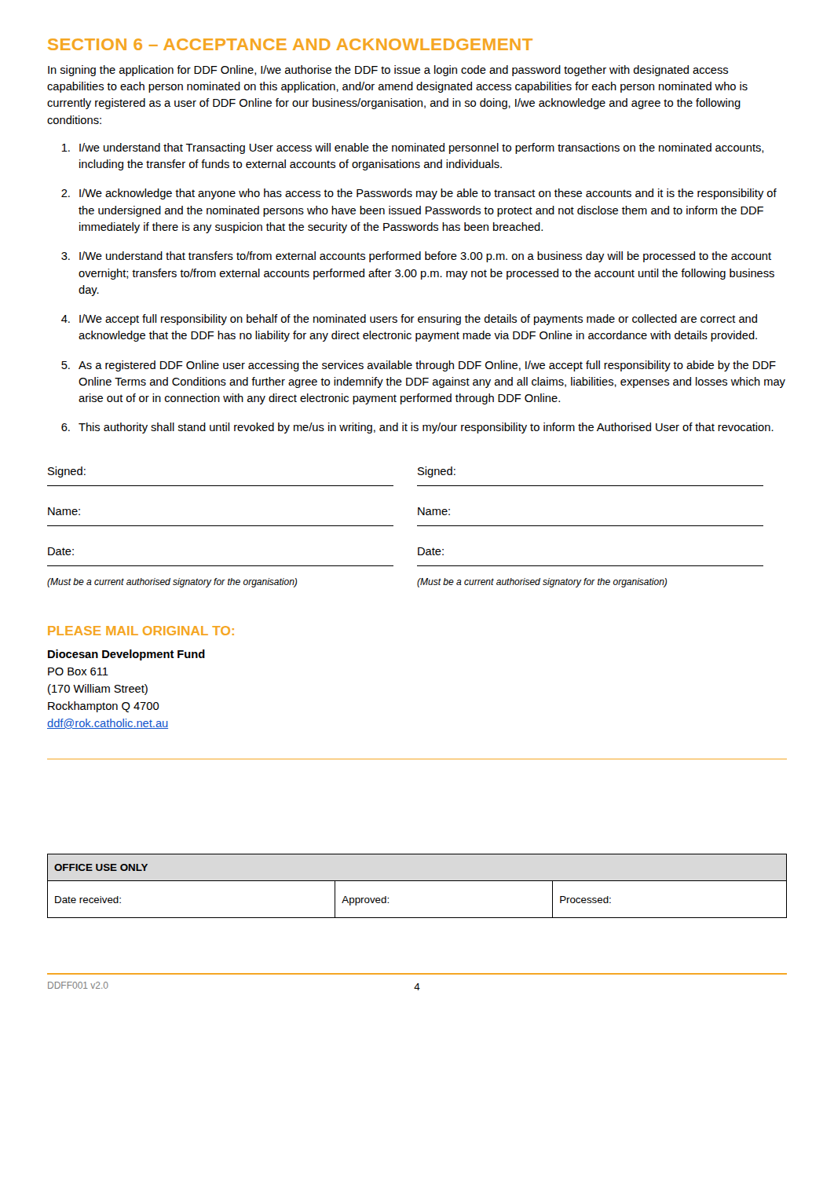SECTION 6 – ACCEPTANCE AND ACKNOWLEDGEMENT
In signing the application for DDF Online, I/we authorise the DDF to issue a login code and password together with designated access capabilities to each person nominated on this application, and/or amend designated access capabilities for each person nominated who is currently registered as a user of DDF Online for our business/organisation, and in so doing, I/we acknowledge and agree to the following conditions:
I/we understand that Transacting User access will enable the nominated personnel to perform transactions on the nominated accounts, including the transfer of funds to external accounts of organisations and individuals.
I/We acknowledge that anyone who has access to the Passwords may be able to transact on these accounts and it is the responsibility of the undersigned and the nominated persons who have been issued Passwords to protect and not disclose them and to inform the DDF immediately if there is any suspicion that the security of the Passwords has been breached.
I/We understand that transfers to/from external accounts performed before 3.00 p.m. on a business day will be processed to the account overnight; transfers to/from external accounts performed after 3.00 p.m. may not be processed to the account until the following business day.
I/We accept full responsibility on behalf of the nominated users for ensuring the details of payments made or collected are correct and acknowledge that the DDF has no liability for any direct electronic payment made via DDF Online in accordance with details provided.
As a registered DDF Online user accessing the services available through DDF Online, I/we accept full responsibility to abide by the DDF Online Terms and Conditions and further agree to indemnify the DDF against any and all claims, liabilities, expenses and losses which may arise out of or in connection with any direct electronic payment performed through DDF Online.
This authority shall stand until revoked by me/us in writing, and it is my/our responsibility to inform the Authorised User of that revocation.
| Signed: Name: Date: (Must be a current authorised signatory for the organisation) | Signed: Name: Date: (Must be a current authorised signatory for the organisation) |
PLEASE MAIL ORIGINAL TO:
Diocesan Development Fund
PO Box 611
(170 William Street)
Rockhampton Q 4700
ddf@rok.catholic.net.au
| OFFICE USE ONLY |
| --- |
| Date received: | Approved: | Processed: |
DDFF001 v2.0 4